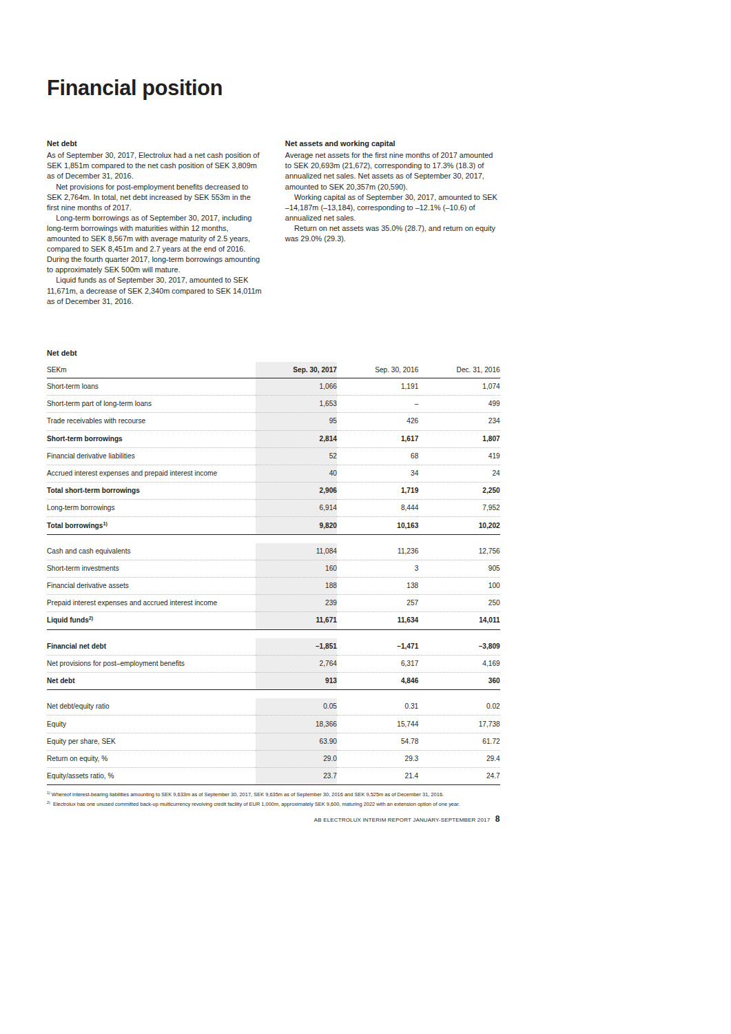Financial position
Net debt
As of September 30, 2017, Electrolux had a net cash position of SEK 1,851m compared to the net cash position of SEK 3,809m as of December 31, 2016.
Net provisions for post-employment benefits decreased to SEK 2,764m. In total, net debt increased by SEK 553m in the first nine months of 2017.
Long-term borrowings as of September 30, 2017, including long-term borrowings with maturities within 12 months, amounted to SEK 8,567m with average maturity of 2.5 years, compared to SEK 8,451m and 2.7 years at the end of 2016. During the fourth quarter 2017, long-term borrowings amounting to approximately SEK 500m will mature.
Liquid funds as of September 30, 2017, amounted to SEK 11,671m, a decrease of SEK 2,340m compared to SEK 14,011m as of December 31, 2016.
Net assets and working capital
Average net assets for the first nine months of 2017 amounted to SEK 20,693m (21,672), corresponding to 17.3% (18.3) of annualized net sales. Net assets as of September 30, 2017, amounted to SEK 20,357m (20,590).
Working capital as of September 30, 2017, amounted to SEK –14,187m (–13,184), corresponding to –12.1% (–10.6) of annualized net sales.
Return on net assets was 35.0% (28.7), and return on equity was 29.0% (29.3).
Net debt
| SEKm | Sep. 30, 2017 | Sep. 30, 2016 | Dec. 31, 2016 |
| --- | --- | --- | --- |
| Short-term loans | 1,066 | 1,191 | 1,074 |
| Short-term part of long-term loans | 1,653 | – | 499 |
| Trade receivables with recourse | 95 | 426 | 234 |
| Short-term borrowings | 2,814 | 1,617 | 1,807 |
| Financial derivative liabilities | 52 | 68 | 419 |
| Accrued interest expenses and prepaid interest income | 40 | 34 | 24 |
| Total short-term borrowings | 2,906 | 1,719 | 2,250 |
| Long-term borrowings | 6,914 | 8,444 | 7,952 |
| Total borrowings 1) | 9,820 | 10,163 | 10,202 |
| Cash and cash equivalents | 11,084 | 11,236 | 12,756 |
| Short-term investments | 160 | 3 | 905 |
| Financial derivative assets | 188 | 138 | 100 |
| Prepaid interest expenses and accrued interest income | 239 | 257 | 250 |
| Liquid funds 2) | 11,671 | 11,634 | 14,011 |
| Financial net debt | –1,851 | –1,471 | –3,809 |
| Net provisions for post–employment benefits | 2,764 | 6,317 | 4,169 |
| Net debt | 913 | 4,846 | 360 |
| Net debt/equity ratio | 0.05 | 0.31 | 0.02 |
| Equity | 18,366 | 15,744 | 17,738 |
| Equity per share, SEK | 63.90 | 54.78 | 61.72 |
| Return on equity, % | 29.0 | 29.3 | 29.4 |
| Equity/assets ratio, % | 23.7 | 21.4 | 24.7 |
1) Whereof interest-bearing liabilities amounting to SEK 9,633m as of September 30, 2017, SEK 9,635m as of September 30, 2016 and SEK 9,525m as of December 31, 2016.
2) Electrolux has one unused committed back-up multicurrency revolving credit facility of EUR 1,000m, approximately SEK 9,600, maturing 2022 with an extension option of one year.
AB ELECTROLUX INTERIM REPORT JANUARY-SEPTEMBER 20178